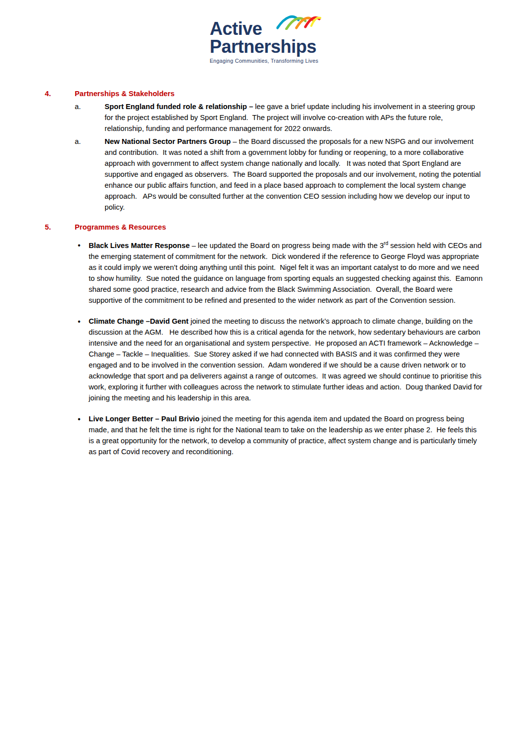Active
Partnerships
Engaging Communities, Transforming Lives
Partnerships & Stakeholders
a. Sport England funded role & relationship – lee gave a brief update including his involvement in a steering group for the project established by Sport England. The project will involve co-creation with APs the future role, relationship, funding and performance management for 2022 onwards.
a. New National Sector Partners Group – the Board discussed the proposals for a new NSPG and our involvement and contribution. It was noted a shift from a government lobby for funding or reopening, to a more collaborative approach with government to affect system change nationally and locally. It was noted that Sport England are supportive and engaged as observers. The Board supported the proposals and our involvement, noting the potential enhance our public affairs function, and feed in a place based approach to complement the local system change approach. APs would be consulted further at the convention CEO session including how we develop our input to policy.
Programmes & Resources
Black Lives Matter Response – lee updated the Board on progress being made with the 3rd session held with CEOs and the emerging statement of commitment for the network. Dick wondered if the reference to George Floyd was appropriate as it could imply we weren’t doing anything until this point. Nigel felt it was an important catalyst to do more and we need to show humility. Sue noted the guidance on language from sporting equals an suggested checking against this. Eamonn shared some good practice, research and advice from the Black Swimming Association. Overall, the Board were supportive of the commitment to be refined and presented to the wider network as part of the Convention session.
Climate Change –David Gent joined the meeting to discuss the network’s approach to climate change, building on the discussion at the AGM. He described how this is a critical agenda for the network, how sedentary behaviours are carbon intensive and the need for an organisational and system perspective. He proposed an ACTI framework – Acknowledge – Change – Tackle – Inequalities. Sue Storey asked if we had connected with BASIS and it was confirmed they were engaged and to be involved in the convention session. Adam wondered if we should be a cause driven network or to acknowledge that sport and pa deliverers against a range of outcomes. It was agreed we should continue to prioritise this work, exploring it further with colleagues across the network to stimulate further ideas and action. Doug thanked David for joining the meeting and his leadership in this area.
Live Longer Better – Paul Brivio joined the meeting for this agenda item and updated the Board on progress being made, and that he felt the time is right for the National team to take on the leadership as we enter phase 2. He feels this is a great opportunity for the network, to develop a community of practice, affect system change and is particularly timely as part of Covid recovery and reconditioning.